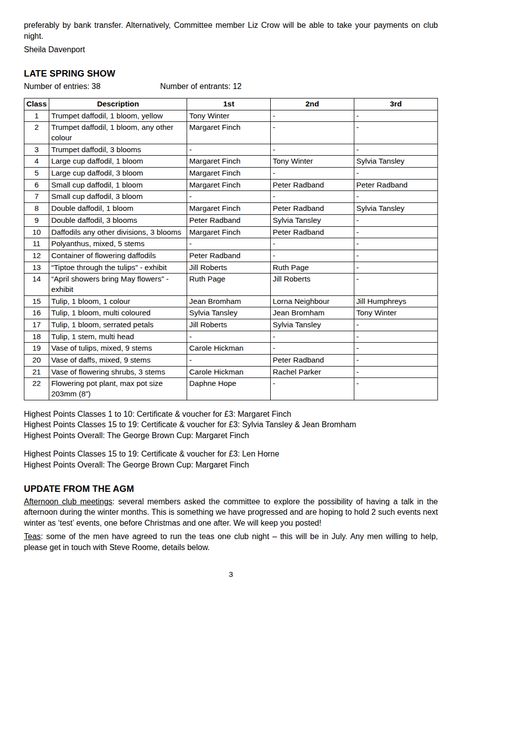preferably by bank transfer. Alternatively, Committee member Liz Crow will be able to take your payments on club night.
Sheila Davenport
Late Spring Show
Number of entries: 38 Number of entrants: 12
| Class | Description | 1st | 2nd | 3rd |
| --- | --- | --- | --- | --- |
| 1 | Trumpet daffodil, 1 bloom, yellow | Tony Winter | - | - |
| 2 | Trumpet daffodil, 1 bloom, any other colour | Margaret Finch | - | - |
| 3 | Trumpet daffodil, 3 blooms | - | - | - |
| 4 | Large cup daffodil, 1 bloom | Margaret Finch | Tony Winter | Sylvia Tansley |
| 5 | Large cup daffodil, 3 bloom | Margaret Finch | - | - |
| 6 | Small cup daffodil, 1 bloom | Margaret Finch | Peter Radband | Peter Radband |
| 7 | Small cup daffodil, 3 bloom | - | - | - |
| 8 | Double daffodil, 1 bloom | Margaret Finch | Peter Radband | Sylvia Tansley |
| 9 | Double daffodil, 3 blooms | Peter Radband | Sylvia Tansley | - |
| 10 | Daffodils any other divisions, 3 blooms | Margaret Finch | Peter Radband | - |
| 11 | Polyanthus, mixed, 5 stems | - | - | - |
| 12 | Container of flowering daffodils | Peter Radband | - | - |
| 13 | “Tiptoe through the tulips” - exhibit | Jill Roberts | Ruth Page | - |
| 14 | “April showers bring May flowers” - exhibit | Ruth Page | Jill Roberts | - |
| 15 | Tulip, 1 bloom, 1 colour | Jean Bromham | Lorna Neighbour | Jill Humphreys |
| 16 | Tulip, 1 bloom, multi coloured | Sylvia Tansley | Jean Bromham | Tony Winter |
| 17 | Tulip, 1 bloom, serrated petals | Jill Roberts | Sylvia Tansley | - |
| 18 | Tulip, 1 stem, multi head | - | - | - |
| 19 | Vase of tulips, mixed, 9 stems | Carole Hickman | - | - |
| 20 | Vase of daffs, mixed, 9 stems | - | Peter Radband | - |
| 21 | Vase of flowering shrubs, 3 stems | Carole Hickman | Rachel Parker | - |
| 22 | Flowering pot plant, max pot size 203mm (8”) | Daphne Hope | - | - |
Highest Points Classes 1 to 10: Certificate & voucher for £3: Margaret Finch
Highest Points Classes 15 to 19: Certificate & voucher for £3: Sylvia Tansley & Jean Bromham
Highest Points Overall: The George Brown Cup: Margaret Finch
Highest Points Classes 15 to 19: Certificate & voucher for £3: Len Horne
Highest Points Overall: The George Brown Cup: Margaret Finch
Update from the AGM
Afternoon club meetings: several members asked the committee to explore the possibility of having a talk in the afternoon during the winter months. This is something we have progressed and are hoping to hold 2 such events next winter as ‘test’ events, one before Christmas and one after. We will keep you posted!
Teas: some of the men have agreed to run the teas one club night – this will be in July. Any men willing to help, please get in touch with Steve Roome, details below.
3